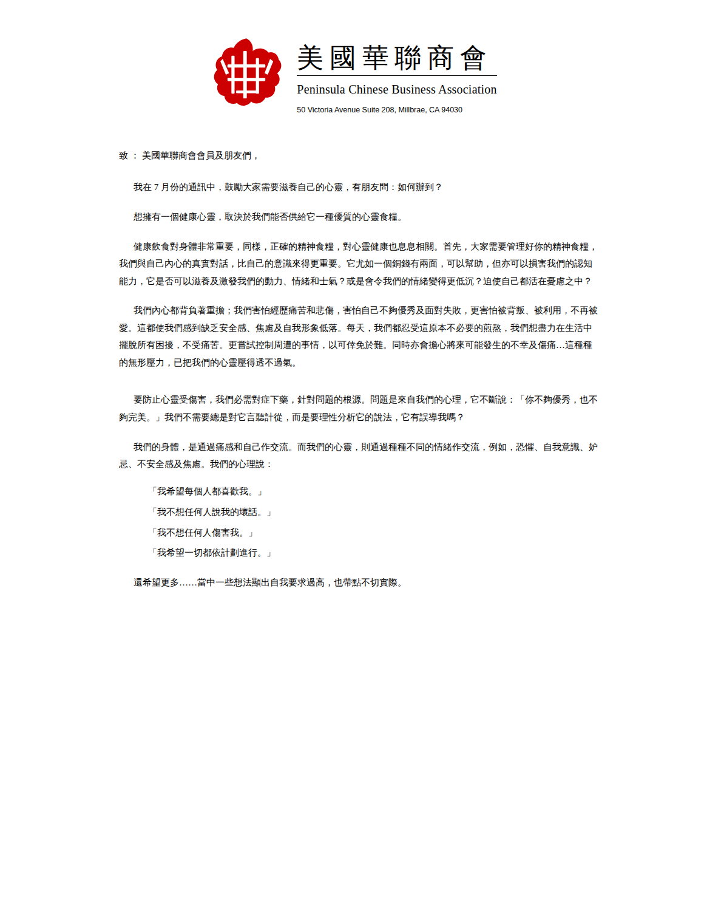美國華聯商會
Peninsula Chinese Business Association
50 Victoria Avenue Suite 208, Millbrae, CA 94030
致 ： 美國華聯商會會員及朋友們，
我在 7 月份的通訊中，鼓勵大家需要滋養自己的心靈，有朋友問：如何辦到？
想擁有一個健康心靈，取決於我們能否供給它一種優質的心靈食糧。
健康飲食對身體非常重要，同樣，正確的精神食糧，對心靈健康也息息相關。首先，大家需要管理好你的精神食糧，我們與自己內心的真實對話，比自己的意識來得更重要。它尤如一個銅錢有兩面，可以幫助，但亦可以損害我們的認知能力，它是否可以滋養及激發我們的動力、情緒和士氣？或是會令我們的情緒變得更低沉？迫使自己都活在憂慮之中？
我們內心都背負著重擔；我們害怕經歷痛苦和悲傷，害怕自己不夠優秀及面對失敗，更害怕被背叛、被利用，不再被愛。這都使我們感到缺乏安全感、焦慮及自我形象低落。每天，我們都忍受這原本不必要的煎熬，我們想盡力在生活中擺脫所有困擾，不受痛苦。更嘗試控制周遭的事情，以可倖免於難。同時亦會擔心將來可能發生的不幸及傷痛…這種種的無形壓力，已把我們的心靈壓得透不過氣。
要防止心靈受傷害，我們必需對症下藥，針對問題的根源。問題是來自我們的心理，它不斷說：「你不夠優秀，也不夠完美。」我們不需要總是對它言聽計從，而是要理性分析它的說法，它有誤導我嗎？
我們的身體，是通過痛感和自己作交流。而我們的心靈，則通過種種不同的情緒作交流，例如，恐懼、自我意識、妒忌、不安全感及焦慮。我們的心理說：
「我希望每個人都喜歡我。」
「我不想任何人說我的壞話。」
「我不想任何人傷害我。」
「我希望一切都依計劃進行。」
還希望更多……當中一些想法顯出自我要求過高，也帶點不切實際。